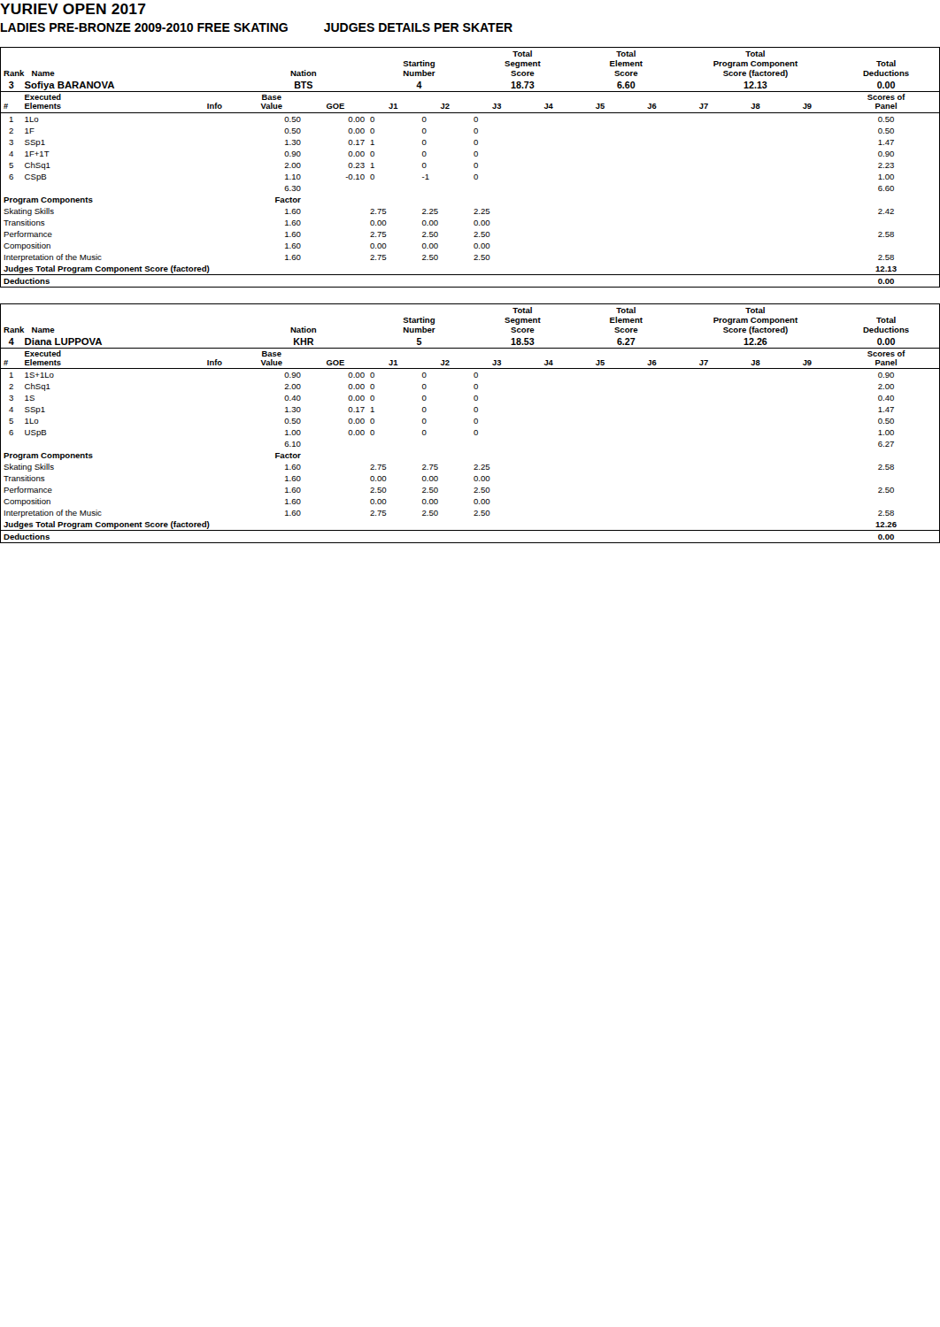YURIEV OPEN 2017
LADIES PRE-BRONZE 2009-2010 FREE SKATING JUDGES DETAILS PER SKATER
| Rank Name | Nation | Starting Number | Total Segment Score | Total Element Score | Total Program Component Score (factored) | Total Deductions |
| --- | --- | --- | --- | --- | --- | --- |
| 3 | Sofiya BARANOVA | BTS | 4 | 18.73 | 6.60 | 12.13 | 0.00 |
| # | Executed Elements | Info | Base Value | GOE | J1 | J2 | J3 | J4 | J5 | J6 | J7 | J8 | J9 | Scores of Panel |
| 1 | 1Lo | | 0.50 | 0.00 | 0 | 0 | 0 | | | | | | | 0.50 |
| 2 | 1F | | 0.50 | 0.00 | 0 | 0 | 0 | | | | | | | 0.50 |
| 3 | SSp1 | | 1.30 | 0.17 | 1 | 0 | 0 | | | | | | | 1.47 |
| 4 | 1F+1T | | 0.90 | 0.00 | 0 | 0 | 0 | | | | | | | 0.90 |
| 5 | ChSq1 | | 2.00 | 0.23 | 1 | 0 | 0 | | | | | | | 2.23 |
| 6 | CSpB | | 1.10 | -0.10 | 0 | -1 | 0 | | | | | | | 1.00 |
| | | | 6.30 | | | | | | | | | | | 6.60 |
| Program Components | Factor | | | | | | | | | | | |
| Skating Skills | 1.60 | | 2.75 | 2.25 | 2.25 | | | | | | | 2.42 |
| Transitions | 1.60 | | 0.00 | 0.00 | 0.00 | | | | | | | |
| Performance | 1.60 | | 2.75 | 2.50 | 2.50 | | | | | | | 2.58 |
| Composition | 1.60 | | 0.00 | 0.00 | 0.00 | | | | | | | |
| Interpretation of the Music | 1.60 | | 2.75 | 2.50 | 2.50 | | | | | | | 2.58 |
| Judges Total Program Component Score (factored) | | | | | | | | | | 12.13 |
| Deductions | | | | | | | | | | 0.00 |
| Rank Name | Nation | Starting Number | Total Segment Score | Total Element Score | Total Program Component Score (factored) | Total Deductions |
| --- | --- | --- | --- | --- | --- | --- |
| 4 | Diana LUPPOVA | KHR | 5 | 18.53 | 6.27 | 12.26 | 0.00 |
| # | Executed Elements | Info | Base Value | GOE | J1 | J2 | J3 | J4 | J5 | J6 | J7 | J8 | J9 | Scores of Panel |
| 1 | 1S+1Lo | | 0.90 | 0.00 | 0 | 0 | 0 | | | | | | | 0.90 |
| 2 | ChSq1 | | 2.00 | 0.00 | 0 | 0 | 0 | | | | | | | 2.00 |
| 3 | 1S | | 0.40 | 0.00 | 0 | 0 | 0 | | | | | | | 0.40 |
| 4 | SSp1 | | 1.30 | 0.17 | 1 | 0 | 0 | | | | | | | 1.47 |
| 5 | 1Lo | | 0.50 | 0.00 | 0 | 0 | 0 | | | | | | | 0.50 |
| 6 | USpB | | 1.00 | 0.00 | 0 | 0 | 0 | | | | | | | 1.00 |
| | | | 6.10 | | | | | | | | | | | 6.27 |
| Program Components | Factor | | | | | | | | | | | |
| Skating Skills | 1.60 | | 2.75 | 2.75 | 2.25 | | | | | | | 2.58 |
| Transitions | 1.60 | | 0.00 | 0.00 | 0.00 | | | | | | | |
| Performance | 1.60 | | 2.50 | 2.50 | 2.50 | | | | | | | 2.50 |
| Composition | 1.60 | | 0.00 | 0.00 | 0.00 | | | | | | | |
| Interpretation of the Music | 1.60 | | 2.75 | 2.50 | 2.50 | | | | | | | 2.58 |
| Judges Total Program Component Score (factored) | | | | | | | | | | 12.26 |
| Deductions | | | | | | | | | | 0.00 |